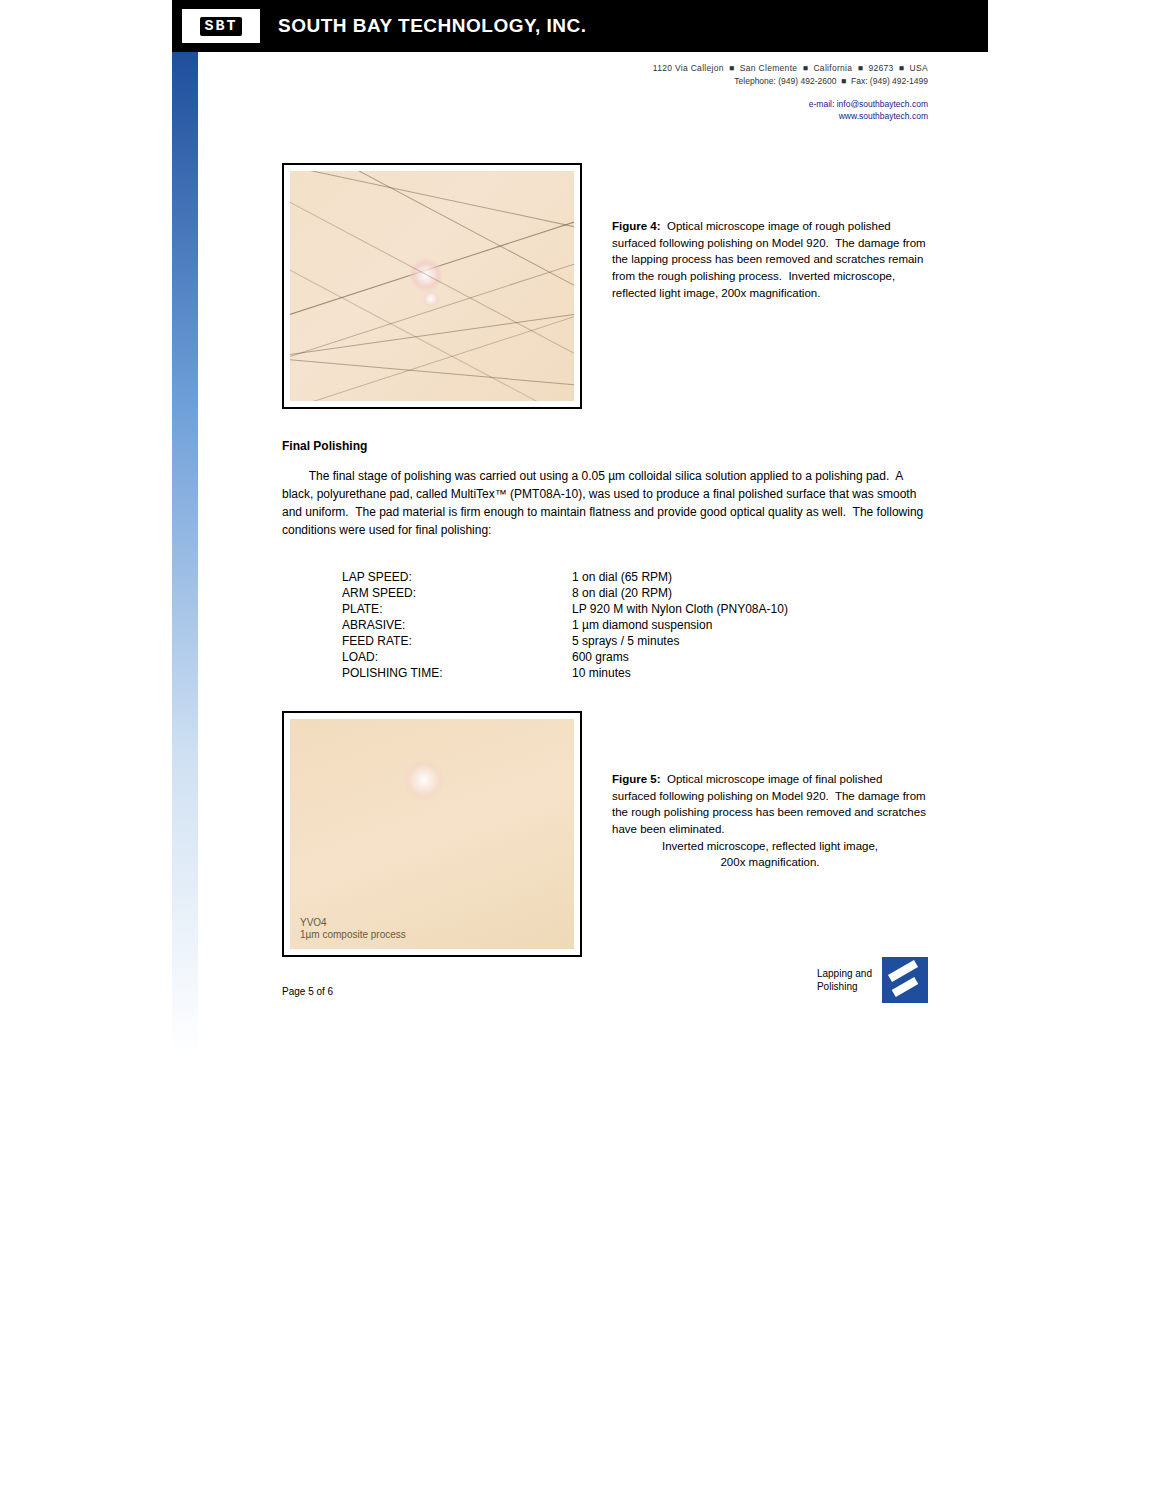SBT
SOUTH BAY TECHNOLOGY, INC.
1120 Via Callejon ■ San Clemente ■ California ■ 92673 ■ USA
Telephone: (949) 492-2600 ■ Fax: (949) 492-1499
e-mail: info@southbaytech.com
www.southbaytech.com
Figure 4: Optical microscope image of rough polished surfaced following polishing on Model 920. The damage from the lapping process has been removed and scratches remain from the rough polishing process. Inverted microscope, reflected light image, 200x magnification.
Final Polishing
The final stage of polishing was carried out using a 0.05 µm colloidal silica solution applied to a polishing pad. A black, polyurethane pad, called MultiTex™ (PMT08A-10), was used to produce a final polished surface that was smooth and uniform. The pad material is firm enough to maintain flatness and provide good optical quality as well. The following conditions were used for final polishing:
| LAP SPEED: | 1 on dial (65 RPM) |
| ARM SPEED: | 8 on dial (20 RPM) |
| PLATE: | LP 920 M with Nylon Cloth (PNY08A-10) |
| ABRASIVE: | 1 µm diamond suspension |
| FEED RATE: | 5 sprays / 5 minutes |
| LOAD: | 600 grams |
| POLISHING TIME: | 10 minutes |
YVO4
1µm composite process
Figure 5: Optical microscope image of final polished surfaced following polishing on Model 920. The damage from the rough polishing process has been removed and scratches have been eliminated. Inverted microscope, reflected light image,
200x magnification.
Page 5 of 6
Lapping and
Polishing